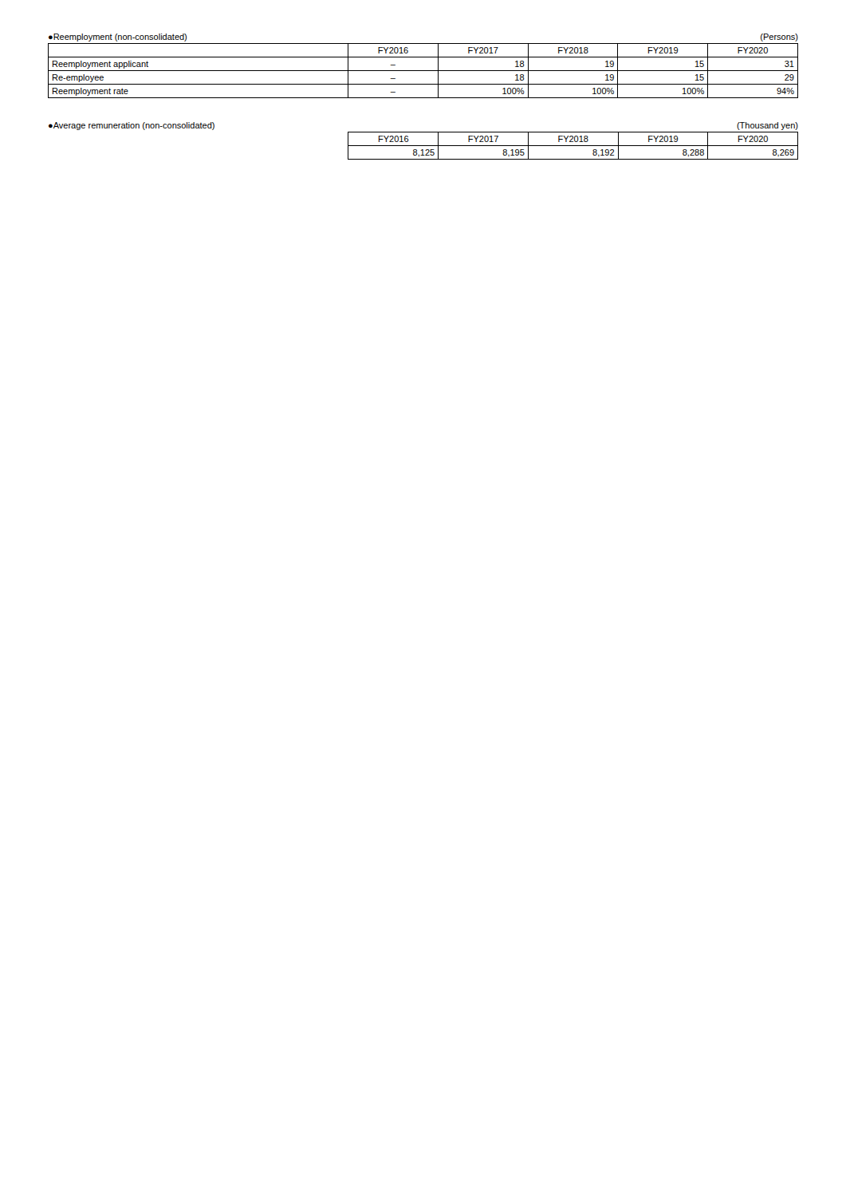●Reemployment (non-consolidated) (Persons)
| | FY2016 | FY2017 | FY2018 | FY2019 | FY2020 |
| --- | --- | --- | --- | --- | --- |
| Reemployment applicant | – | 18 | 19 | 15 | 31 |
| Re-employee | – | 18 | 19 | 15 | 29 |
| Reemployment rate | – | 100% | 100% | 100% | 94% |
●Average remuneration (non-consolidated) (Thousand yen)
| FY2016 | FY2017 | FY2018 | FY2019 | FY2020 |
| --- | --- | --- | --- | --- |
| 8,125 | 8,195 | 8,192 | 8,288 | 8,269 |